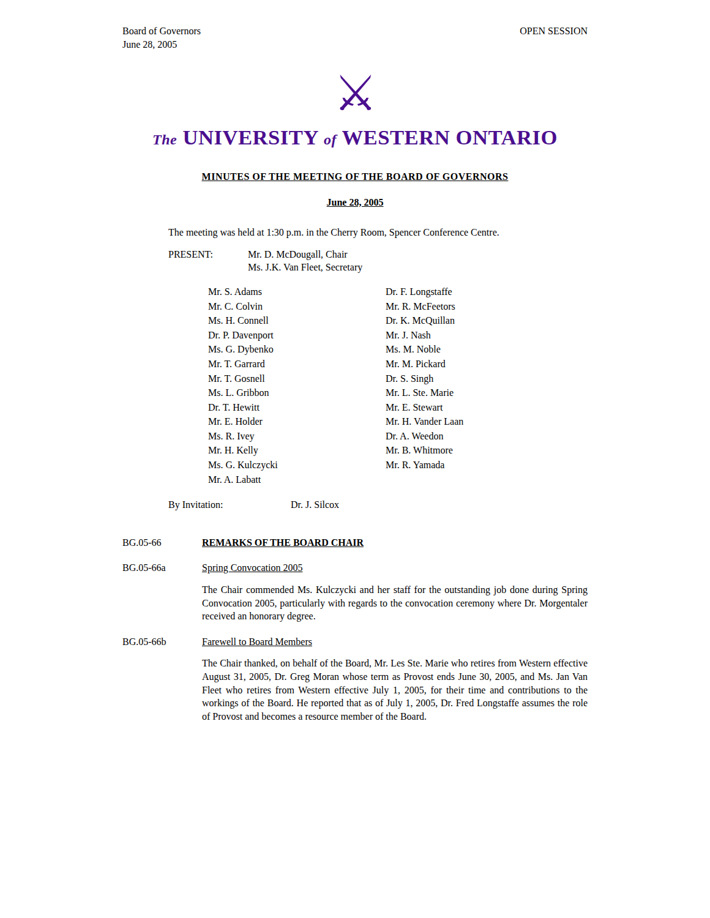Board of Governors
June 28, 2005
OPEN SESSION
⚔
The UNIVERSITY of WESTERN ONTARIO
MINUTES OF THE MEETING OF THE BOARD OF GOVERNORS
June 28, 2005
The meeting was held at 1:30 p.m. in the Cherry Room, Spencer Conference Centre.
PRESENT:
Mr. D. McDougall, Chair
Ms. J.K. Van Fleet, Secretary
| Mr. S. Adams | Dr. F. Longstaffe |
| Mr. C. Colvin | Mr. R. McFeetors |
| Ms. H. Connell | Dr. K. McQuillan |
| Dr. P. Davenport | Mr. J. Nash |
| Ms. G. Dybenko | Ms. M. Noble |
| Mr. T. Garrard | Mr. M. Pickard |
| Mr. T. Gosnell | Dr. S. Singh |
| Ms. L. Gribbon | Mr. L. Ste. Marie |
| Dr. T. Hewitt | Mr. E. Stewart |
| Mr. E. Holder | Mr. H. Vander Laan |
| Ms. R. Ivey | Dr. A. Weedon |
| Mr. H. Kelly | Mr. B. Whitmore |
| Ms. G. Kulczycki | Mr. R. Yamada |
| Mr. A. Labatt | |
By Invitation:
Dr. J. Silcox
BG.05-66
REMARKS OF THE BOARD CHAIR
BG.05-66a
Spring Convocation 2005
The Chair commended Ms. Kulczycki and her staff for the outstanding job done during Spring Convocation 2005, particularly with regards to the convocation ceremony where Dr. Morgentaler received an honorary degree.
BG.05-66b
Farewell to Board Members
The Chair thanked, on behalf of the Board, Mr. Les Ste. Marie who retires from Western effective August 31, 2005, Dr. Greg Moran whose term as Provost ends June 30, 2005, and Ms. Jan Van Fleet who retires from Western effective July 1, 2005, for their time and contributions to the workings of the Board. He reported that as of July 1, 2005, Dr. Fred Longstaffe assumes the role of Provost and becomes a resource member of the Board.